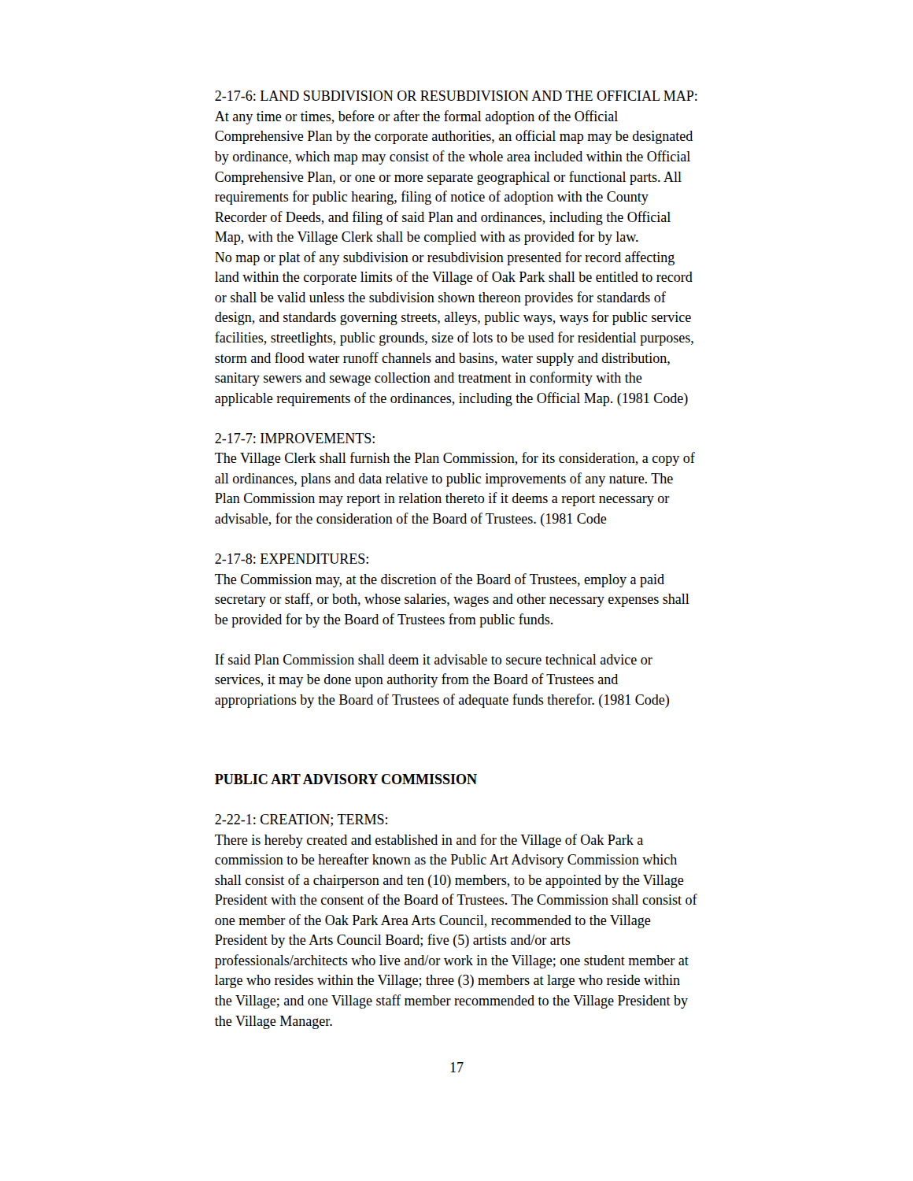2-17-6: LAND SUBDIVISION OR RESUBDIVISION AND THE OFFICIAL MAP:
At any time or times, before or after the formal adoption of the Official Comprehensive Plan by the corporate authorities, an official map may be designated by ordinance, which map may consist of the whole area included within the Official Comprehensive Plan, or one or more separate geographical or functional parts. All requirements for public hearing, filing of notice of adoption with the County Recorder of Deeds, and filing of said Plan and ordinances, including the Official Map, with the Village Clerk shall be complied with as provided for by law.
No map or plat of any subdivision or resubdivision presented for record affecting land within the corporate limits of the Village of Oak Park shall be entitled to record or shall be valid unless the subdivision shown thereon provides for standards of design, and standards governing streets, alleys, public ways, ways for public service facilities, streetlights, public grounds, size of lots to be used for residential purposes, storm and flood water runoff channels and basins, water supply and distribution, sanitary sewers and sewage collection and treatment in conformity with the applicable requirements of the ordinances, including the Official Map. (1981 Code)
2-17-7: IMPROVEMENTS:
The Village Clerk shall furnish the Plan Commission, for its consideration, a copy of all ordinances, plans and data relative to public improvements of any nature. The Plan Commission may report in relation thereto if it deems a report necessary or advisable, for the consideration of the Board of Trustees. (1981 Code
2-17-8: EXPENDITURES:
The Commission may, at the discretion of the Board of Trustees, employ a paid secretary or staff, or both, whose salaries, wages and other necessary expenses shall be provided for by the Board of Trustees from public funds.
If said Plan Commission shall deem it advisable to secure technical advice or services, it may be done upon authority from the Board of Trustees and appropriations by the Board of Trustees of adequate funds therefor. (1981 Code)
PUBLIC ART ADVISORY COMMISSION
2-22-1: CREATION; TERMS:
There is hereby created and established in and for the Village of Oak Park a commission to be hereafter known as the Public Art Advisory Commission which shall consist of a chairperson and ten (10) members, to be appointed by the Village President with the consent of the Board of Trustees. The Commission shall consist of one member of the Oak Park Area Arts Council, recommended to the Village President by the Arts Council Board; five (5) artists and/or arts professionals/architects who live and/or work in the Village; one student member at large who resides within the Village; three (3) members at large who reside within the Village; and one Village staff member recommended to the Village President by the Village Manager.
17